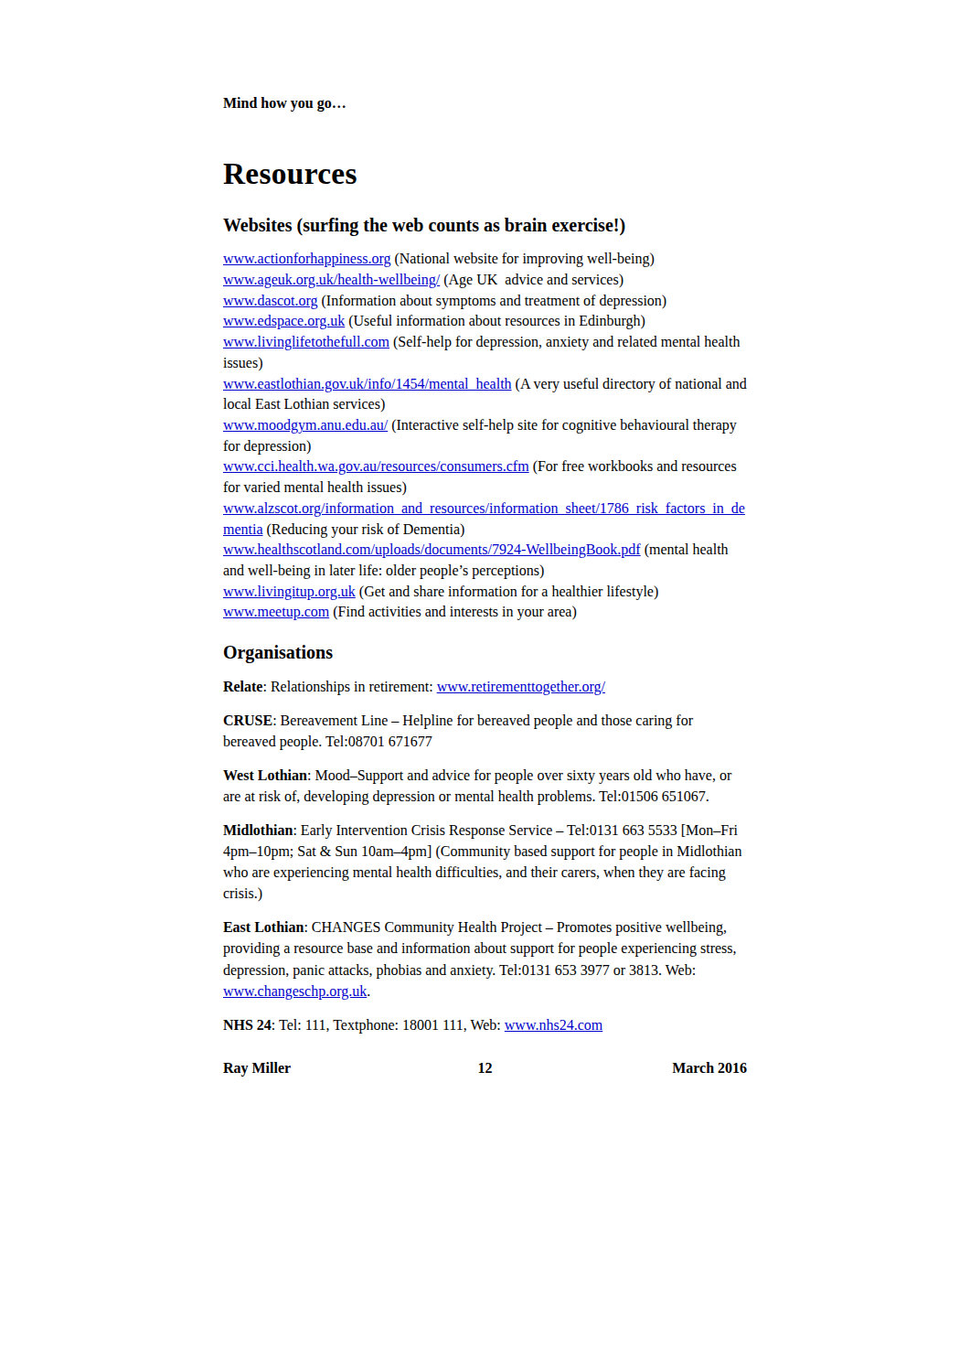Mind how you go…
Resources
Websites (surfing the web counts as brain exercise!)
www.actionforhappiness.org (National website for improving well-being)
www.ageuk.org.uk/health-wellbeing/ (Age UK advice and services)
www.dascot.org (Information about symptoms and treatment of depression)
www.edspace.org.uk (Useful information about resources in Edinburgh)
www.livinglifetothefull.com (Self-help for depression, anxiety and related mental health issues)
www.eastlothian.gov.uk/info/1454/mental_health (A very useful directory of national and local East Lothian services)
www.moodgym.anu.edu.au/ (Interactive self-help site for cognitive behavioural therapy for depression)
www.cci.health.wa.gov.au/resources/consumers.cfm (For free workbooks and resources for varied mental health issues)
www.alzscot.org/information_and_resources/information_sheet/1786_risk_factors_in_dementia (Reducing your risk of Dementia)
www.healthscotland.com/uploads/documents/7924-WellbeingBook.pdf (mental health and well-being in later life: older people’s perceptions)
www.livingitup.org.uk (Get and share information for a healthier lifestyle)
www.meetup.com (Find activities and interests in your area)
Organisations
Relate: Relationships in retirement: www.retirementtogether.org/
CRUSE: Bereavement Line – Helpline for bereaved people and those caring for bereaved people. Tel:08701 671677
West Lothian: Mood–Support and advice for people over sixty years old who have, or are at risk of, developing depression or mental health problems. Tel:01506 651067.
Midlothian: Early Intervention Crisis Response Service – Tel:0131 663 5533 [Mon–Fri 4pm–10pm; Sat & Sun 10am–4pm] (Community based support for people in Midlothian who are experiencing mental health difficulties, and their carers, when they are facing crisis.)
East Lothian: CHANGES Community Health Project – Promotes positive wellbeing, providing a resource base and information about support for people experiencing stress, depression, panic attacks, phobias and anxiety. Tel:0131 653 3977 or 3813. Web: www.changeschp.org.uk.
NHS 24: Tel: 111, Textphone: 18001 111, Web: www.nhs24.com
Ray Miller 12 March 2016